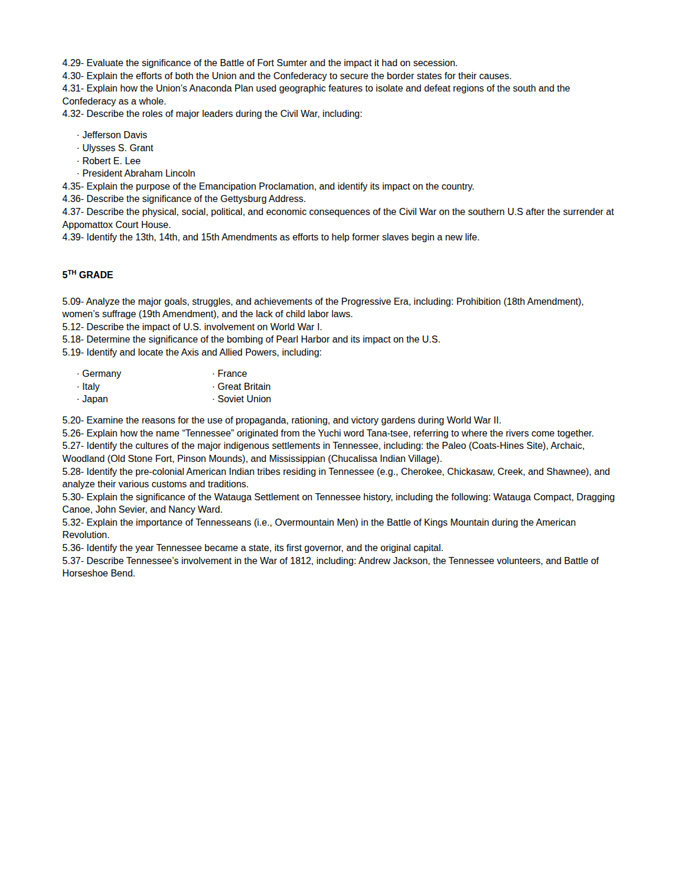4.29- Evaluate the significance of the Battle of Fort Sumter and the impact it had on secession.
4.30- Explain the efforts of both the Union and the Confederacy to secure the border states for their causes.
4.31- Explain how the Union’s Anaconda Plan used geographic features to isolate and defeat regions of the south and the Confederacy as a whole.
4.32- Describe the roles of major leaders during the Civil War, including:
Jefferson Davis
Ulysses S. Grant
Robert E. Lee
President Abraham Lincoln
4.35- Explain the purpose of the Emancipation Proclamation, and identify its impact on the country.
4.36- Describe the significance of the Gettysburg Address.
4.37- Describe the physical, social, political, and economic consequences of the Civil War on the southern U.S after the surrender at Appomattox Court House.
4.39- Identify the 13th, 14th, and 15th Amendments as efforts to help former slaves begin a new life.
5TH GRADE
5.09- Analyze the major goals, struggles, and achievements of the Progressive Era, including: Prohibition (18th Amendment), women’s suffrage (19th Amendment), and the lack of child labor laws.
5.12- Describe the impact of U.S. involvement on World War I.
5.18- Determine the significance of the bombing of Pearl Harbor and its impact on the U.S.
5.19- Identify and locate the Axis and Allied Powers, including:
| · Germany | · France |
| · Italy | · Great Britain |
| · Japan | · Soviet Union |
5.20- Examine the reasons for the use of propaganda, rationing, and victory gardens during World War II.
5.26- Explain how the name “Tennessee” originated from the Yuchi word Tana-tsee, referring to where the rivers come together.
5.27- Identify the cultures of the major indigenous settlements in Tennessee, including: the Paleo (Coats-Hines Site), Archaic, Woodland (Old Stone Fort, Pinson Mounds), and Mississippian (Chucalissa Indian Village).
5.28- Identify the pre-colonial American Indian tribes residing in Tennessee (e.g., Cherokee, Chickasaw, Creek, and Shawnee), and analyze their various customs and traditions.
5.30- Explain the significance of the Watauga Settlement on Tennessee history, including the following: Watauga Compact, Dragging Canoe, John Sevier, and Nancy Ward.
5.32- Explain the importance of Tennesseans (i.e., Overmountain Men) in the Battle of Kings Mountain during the American Revolution.
5.36- Identify the year Tennessee became a state, its first governor, and the original capital.
5.37- Describe Tennessee’s involvement in the War of 1812, including: Andrew Jackson, the Tennessee volunteers, and Battle of Horseshoe Bend.